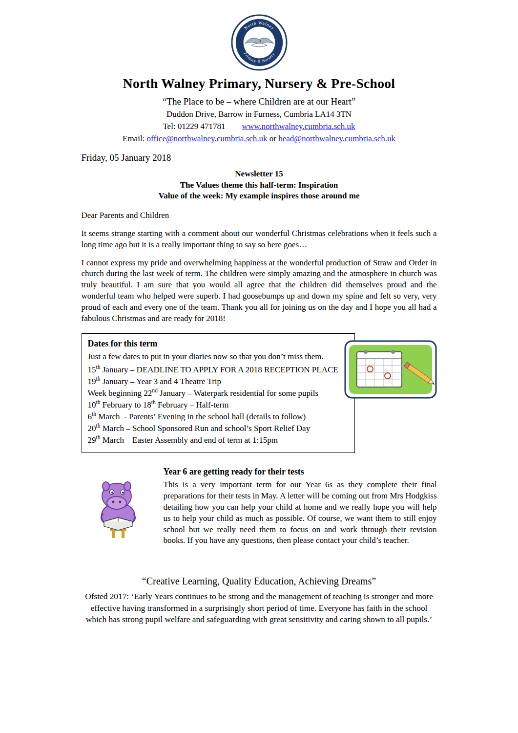North Walney Primary & Nursery
North Walney Primary, Nursery & Pre-School
“The Place to be – where Children are at our Heart”
Duddon Drive, Barrow in Furness, Cumbria LA14 3TN
Tel: 01229 471781 www.northwalney.cumbria.sch.uk
Email: office@northwalney.cumbria.sch.uk or head@northwalney.cumbria.sch.uk
Friday, 05 January 2018
Newsletter 15
The Values theme this half-term: Inspiration
Value of the week: My example inspires those around me
Dear Parents and Children
It seems strange starting with a comment about our wonderful Christmas celebrations when it feels such a long time ago but it is a really important thing to say so here goes…
I cannot express my pride and overwhelming happiness at the wonderful production of Straw and Order in church during the last week of term. The children were simply amazing and the atmosphere in church was truly beautiful. I am sure that you would all agree that the children did themselves proud and the wonderful team who helped were superb. I had goosebumps up and down my spine and felt so very, very proud of each and every one of the team. Thank you all for joining us on the day and I hope you all had a fabulous Christmas and are ready for 2018!
Dates for this term
Just a few dates to put in your diaries now so that you don’t miss them.
15th January – DEADLINE TO APPLY FOR A 2018 RECEPTION PLACE
19th January – Year 3 and 4 Theatre Trip
Week beginning 22nd January – Waterpark residential for some pupils
10th February to 18th February – Half-term
6th March - Parents’ Evening in the school hall (details to follow)
20th March – School Sponsored Run and school’s Sport Relief Day
29th March – Easter Assembly and end of term at 1:15pm
Year 6 are getting ready for their tests
This is a very important term for our Year 6s as they complete their final preparations for their tests in May. A letter will be coming out from Mrs Hodgkiss detailing how you can help your child at home and we really hope you will help us to help your child as much as possible. Of course, we want them to still enjoy school but we really need them to focus on and work through their revision books. If you have any questions, then please contact your child’s teacher.
“Creative Learning, Quality Education, Achieving Dreams”
Ofsted 2017: ‘Early Years continues to be strong and the management of teaching is stronger and more effective having transformed in a surprisingly short period of time. Everyone has faith in the school which has strong pupil welfare and safeguarding with great sensitivity and caring shown to all pupils.’